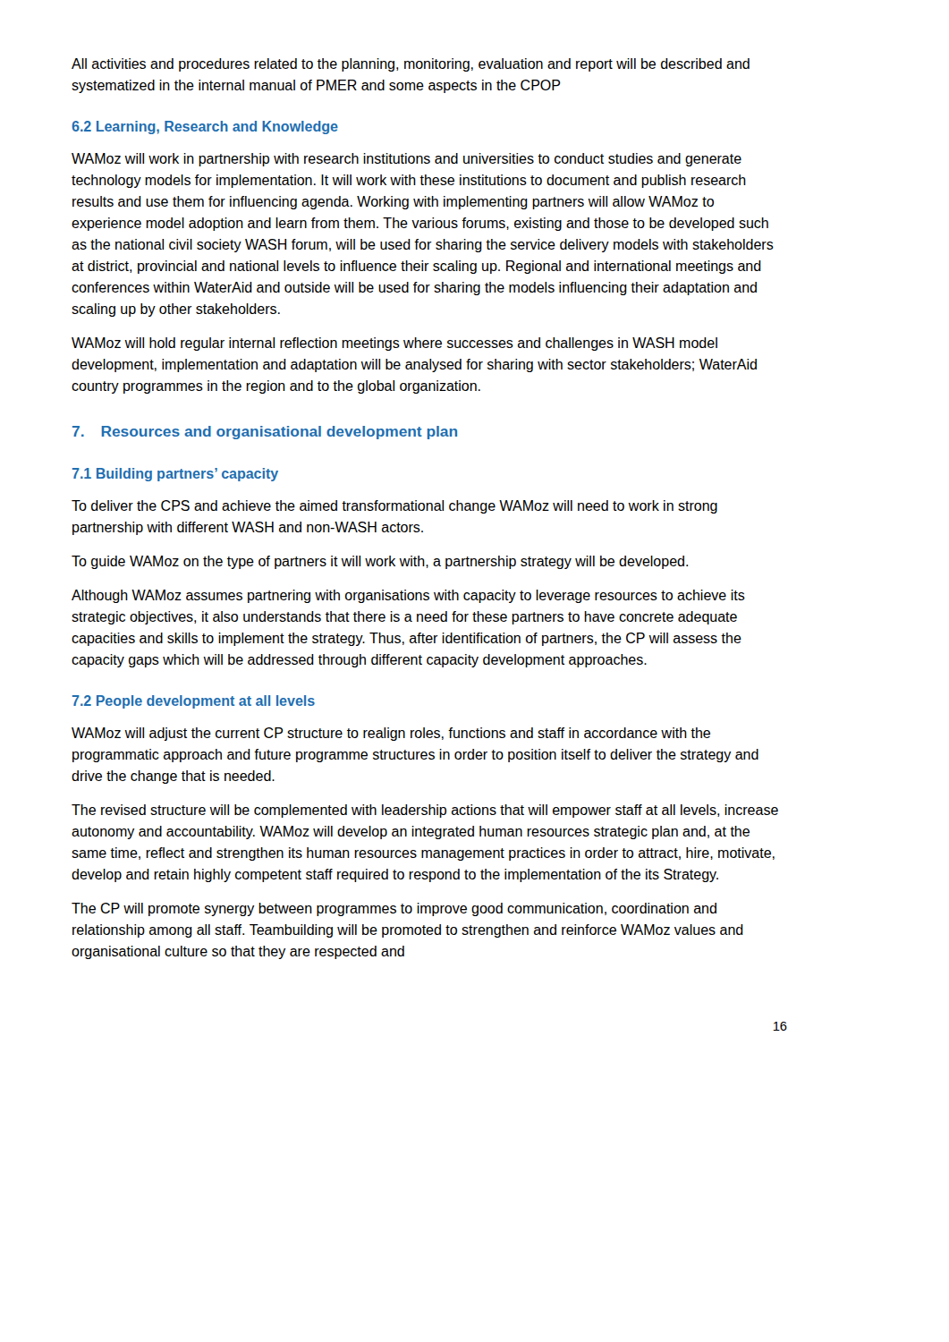All activities and procedures related to the planning, monitoring, evaluation and report will be described and systematized in the internal manual of PMER and some aspects in the CPOP
6.2 Learning, Research and Knowledge
WAMoz will work in partnership with research institutions and universities to conduct studies and generate technology models for implementation. It will work with these institutions to document and publish research results and use them for influencing agenda. Working with implementing partners will allow WAMoz to experience model adoption and learn from them. The various forums, existing and those to be developed such as the national civil society WASH forum, will be used for sharing the service delivery models with stakeholders at district, provincial and national levels to influence their scaling up. Regional and international meetings and conferences within WaterAid and outside will be used for sharing the models influencing their adaptation and scaling up by other stakeholders.
WAMoz will hold regular internal reflection meetings where successes and challenges in WASH model development, implementation and adaptation will be analysed for sharing with sector stakeholders; WaterAid country programmes in the region and to the global organization.
7. Resources and organisational development plan
7.1 Building partners’ capacity
To deliver the CPS and achieve the aimed transformational change WAMoz will need to work in strong partnership with different WASH and non-WASH actors.
To guide WAMoz on the type of partners it will work with, a partnership strategy will be developed.
Although WAMoz assumes partnering with organisations with capacity to leverage resources to achieve its strategic objectives, it also understands that there is a need for these partners to have concrete adequate capacities and skills to implement the strategy. Thus, after identification of partners, the CP will assess the capacity gaps which will be addressed through different capacity development approaches.
7.2 People development at all levels
WAMoz will adjust the current CP structure to realign roles, functions and staff in accordance with the programmatic approach and future programme structures in order to position itself to deliver the strategy and drive the change that is needed.
The revised structure will be complemented with leadership actions that will empower staff at all levels, increase autonomy and accountability. WAMoz will develop an integrated human resources strategic plan and, at the same time, reflect and strengthen its human resources management practices in order to attract, hire, motivate, develop and retain highly competent staff required to respond to the implementation of the its Strategy.
The CP will promote synergy between programmes to improve good communication, coordination and relationship among all staff. Teambuilding will be promoted to strengthen and reinforce WAMoz values and organisational culture so that they are respected and
16